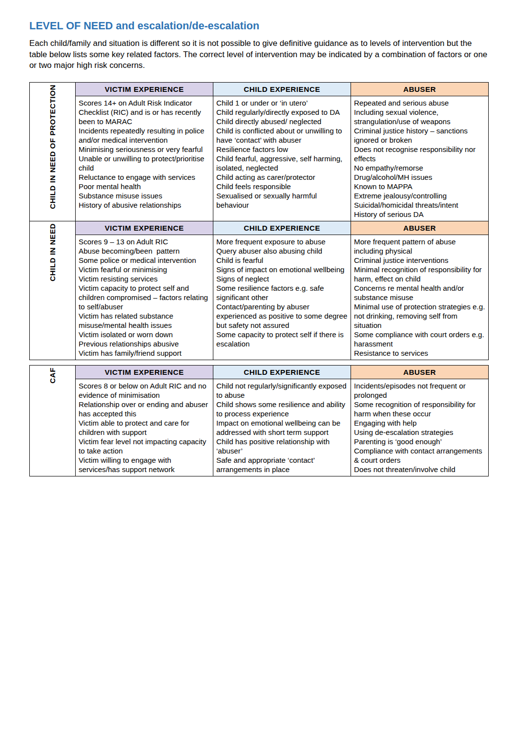LEVEL OF NEED and escalation/de-escalation
Each child/family and situation is different so it is not possible to give definitive guidance as to levels of intervention but the table below lists some key related factors. The correct level of intervention may be indicated by a combination of factors or one or two major high risk concerns.
| CHILD IN NEED OF PROTECTION | VICTIM EXPERIENCE | CHILD EXPERIENCE | ABUSER |
| Scores 14+ on Adult Risk Indicator Checklist (RIC) and is or has recently been to MARAC Incidents repeatedly resulting in police and/or medical intervention Minimising seriousness or very fearful Unable or unwilling to protect/prioritise child Reluctance to engage with services Poor mental health Substance misuse issues History of abusive relationships | Child 1 or under or ‘in utero’ Child regularly/directly exposed to DA Child directly abused/ neglected Child is conflicted about or unwilling to have ‘contact’ with abuser Resilience factors low Child fearful, aggressive, self harming, isolated, neglected Child acting as carer/protector Child feels responsible Sexualised or sexually harmful behaviour | Repeated and serious abuse Including sexual violence, strangulation/use of weapons Criminal justice history – sanctions ignored or broken Does not recognise responsibility nor effects No empathy/remorse Drug/alcohol/MH issues Known to MAPPA Extreme jealousy/controlling Suicidal/homicidal threats/intent History of serious DA |
| CHILD IN NEED | VICTIM EXPERIENCE | CHILD EXPERIENCE | ABUSER |
| Scores 9 – 13 on Adult RIC Abuse becoming/been pattern Some police or medical intervention Victim fearful or minimising Victim resisting services Victim capacity to protect self and children compromised – factors relating to self/abuser Victim has related substance misuse/mental health issues Victim isolated or worn down Previous relationships abusive Victim has family/friend support | More frequent exposure to abuse Query abuser also abusing child Child is fearful Signs of impact on emotional wellbeing Signs of neglect Some resilience factors e.g. safe significant other Contact/parenting by abuser experienced as positive to some degree but safety not assured Some capacity to protect self if there is escalation | More frequent pattern of abuse including physical Criminal justice interventions Minimal recognition of responsibility for harm, effect on child Concerns re mental health and/or substance misuse Minimal use of protection strategies e.g. not drinking, removing self from situation Some compliance with court orders e.g. harassment Resistance to services |
| CAF | VICTIM EXPERIENCE | CHILD EXPERIENCE | ABUSER |
| Scores 8 or below on Adult RIC and no evidence of minimisation Relationship over or ending and abuser has accepted this Victim able to protect and care for children with support Victim fear level not impacting capacity to take action Victim willing to engage with services/has support network | Child not regularly/significantly exposed to abuse Child shows some resilience and ability to process experience Impact on emotional wellbeing can be addressed with short term support Child has positive relationship with ‘abuser’ Safe and appropriate ‘contact’ arrangements in place | Incidents/episodes not frequent or prolonged Some recognition of responsibility for harm when these occur Engaging with help Using de-escalation strategies Parenting is ‘good enough’ Compliance with contact arrangements & court orders Does not threaten/involve child |